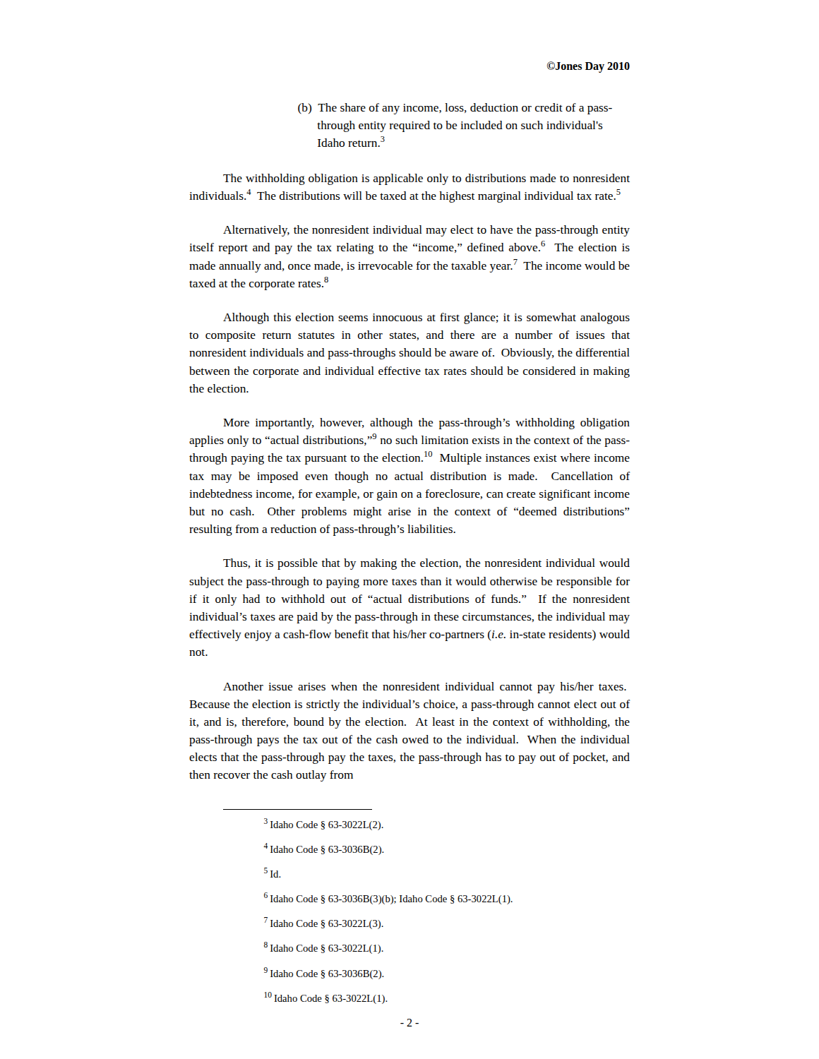©Jones Day 2010
(b) The share of any income, loss, deduction or credit of a pass-through entity required to be included on such individual's Idaho return.3
The withholding obligation is applicable only to distributions made to nonresident individuals.4 The distributions will be taxed at the highest marginal individual tax rate.5
Alternatively, the nonresident individual may elect to have the pass-through entity itself report and pay the tax relating to the “income,” defined above.6 The election is made annually and, once made, is irrevocable for the taxable year.7 The income would be taxed at the corporate rates.8
Although this election seems innocuous at first glance; it is somewhat analogous to composite return statutes in other states, and there are a number of issues that nonresident individuals and pass-throughs should be aware of. Obviously, the differential between the corporate and individual effective tax rates should be considered in making the election.
More importantly, however, although the pass-through’s withholding obligation applies only to “actual distributions,”9 no such limitation exists in the context of the pass-through paying the tax pursuant to the election.10 Multiple instances exist where income tax may be imposed even though no actual distribution is made. Cancellation of indebtedness income, for example, or gain on a foreclosure, can create significant income but no cash. Other problems might arise in the context of “deemed distributions” resulting from a reduction of pass-through’s liabilities.
Thus, it is possible that by making the election, the nonresident individual would subject the pass-through to paying more taxes than it would otherwise be responsible for if it only had to withhold out of “actual distributions of funds.” If the nonresident individual’s taxes are paid by the pass-through in these circumstances, the individual may effectively enjoy a cash-flow benefit that his/her co-partners (i.e. in-state residents) would not.
Another issue arises when the nonresident individual cannot pay his/her taxes. Because the election is strictly the individual’s choice, a pass-through cannot elect out of it, and is, therefore, bound by the election. At least in the context of withholding, the pass-through pays the tax out of the cash owed to the individual. When the individual elects that the pass-through pay the taxes, the pass-through has to pay out of pocket, and then recover the cash outlay from
3 Idaho Code § 63-3022L(2).
4 Idaho Code § 63-3036B(2).
5 Id.
6 Idaho Code § 63-3036B(3)(b); Idaho Code § 63-3022L(1).
7 Idaho Code § 63-3022L(3).
8 Idaho Code § 63-3022L(1).
9 Idaho Code § 63-3036B(2).
10 Idaho Code § 63-3022L(1).
- 2 -